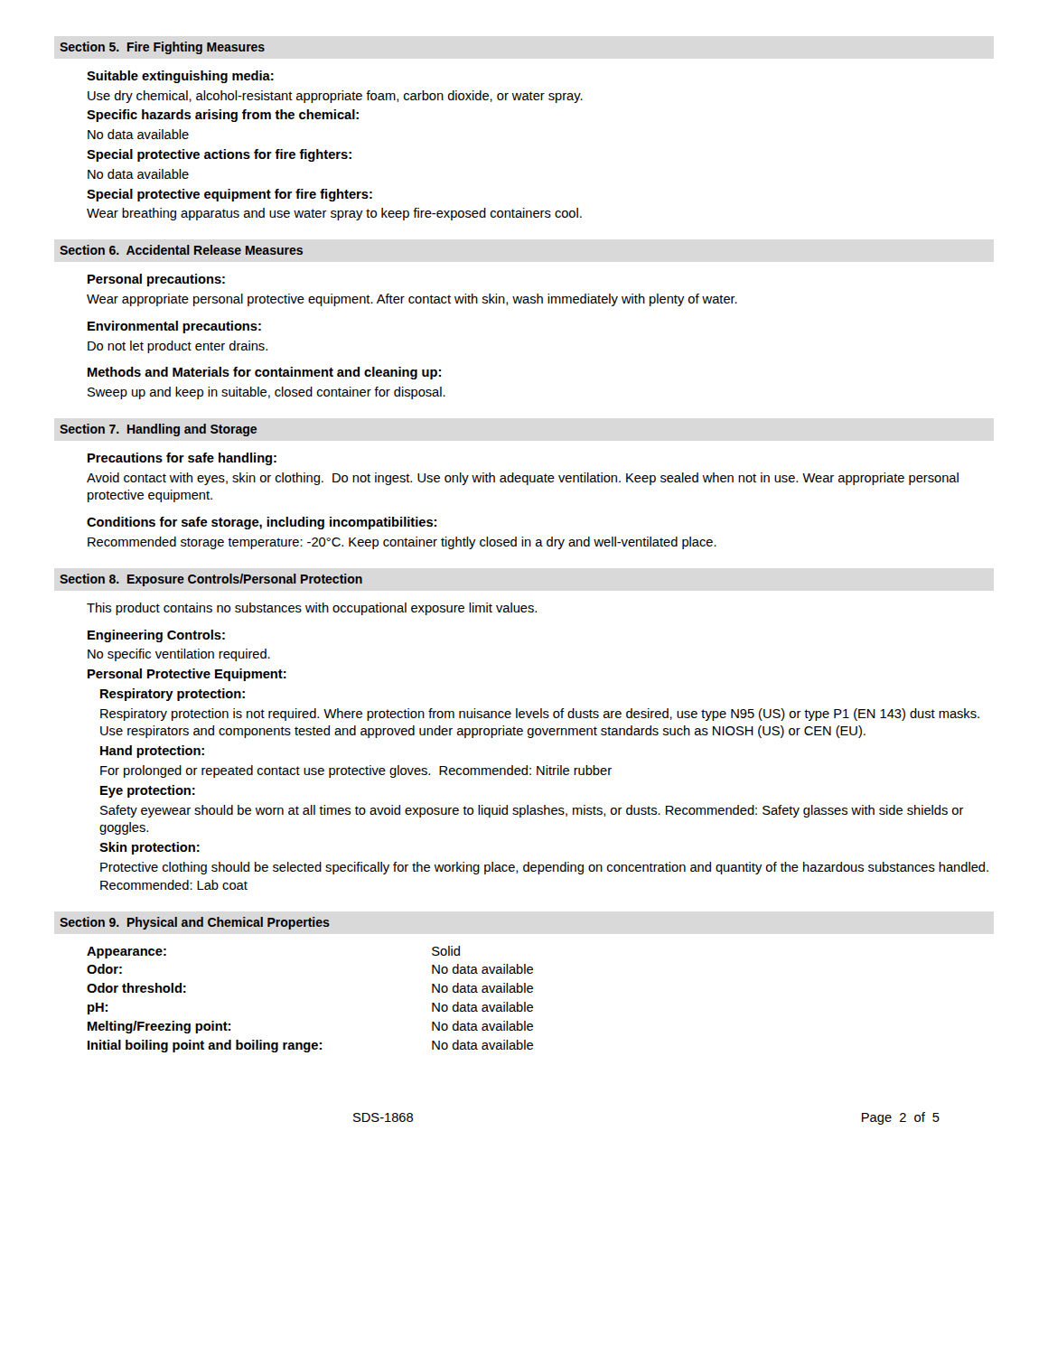Section 5. Fire Fighting Measures
Suitable extinguishing media:
Use dry chemical, alcohol-resistant appropriate foam, carbon dioxide, or water spray.
Specific hazards arising from the chemical:
No data available
Special protective actions for fire fighters:
No data available
Special protective equipment for fire fighters:
Wear breathing apparatus and use water spray to keep fire-exposed containers cool.
Section 6. Accidental Release Measures
Personal precautions:
Wear appropriate personal protective equipment. After contact with skin, wash immediately with plenty of water.
Environmental precautions:
Do not let product enter drains.
Methods and Materials for containment and cleaning up:
Sweep up and keep in suitable, closed container for disposal.
Section 7. Handling and Storage
Precautions for safe handling:
Avoid contact with eyes, skin or clothing. Do not ingest. Use only with adequate ventilation. Keep sealed when not in use. Wear appropriate personal protective equipment.
Conditions for safe storage, including incompatibilities:
Recommended storage temperature: -20°C. Keep container tightly closed in a dry and well-ventilated place.
Section 8. Exposure Controls/Personal Protection
This product contains no substances with occupational exposure limit values.
Engineering Controls:
No specific ventilation required.
Personal Protective Equipment:
Respiratory protection:
Respiratory protection is not required. Where protection from nuisance levels of dusts are desired, use type N95 (US) or type P1 (EN 143) dust masks. Use respirators and components tested and approved under appropriate government standards such as NIOSH (US) or CEN (EU).
Hand protection:
For prolonged or repeated contact use protective gloves. Recommended: Nitrile rubber
Eye protection:
Safety eyewear should be worn at all times to avoid exposure to liquid splashes, mists, or dusts. Recommended: Safety glasses with side shields or goggles.
Skin protection:
Protective clothing should be selected specifically for the working place, depending on concentration and quantity of the hazardous substances handled. Recommended: Lab coat
Section 9. Physical and Chemical Properties
| Appearance: | Solid |
| Odor: | No data available |
| Odor threshold: | No data available |
| pH: | No data available |
| Melting/Freezing point: | No data available |
| Initial boiling point and boiling range: | No data available |
SDS-1868
Page 2 of 5